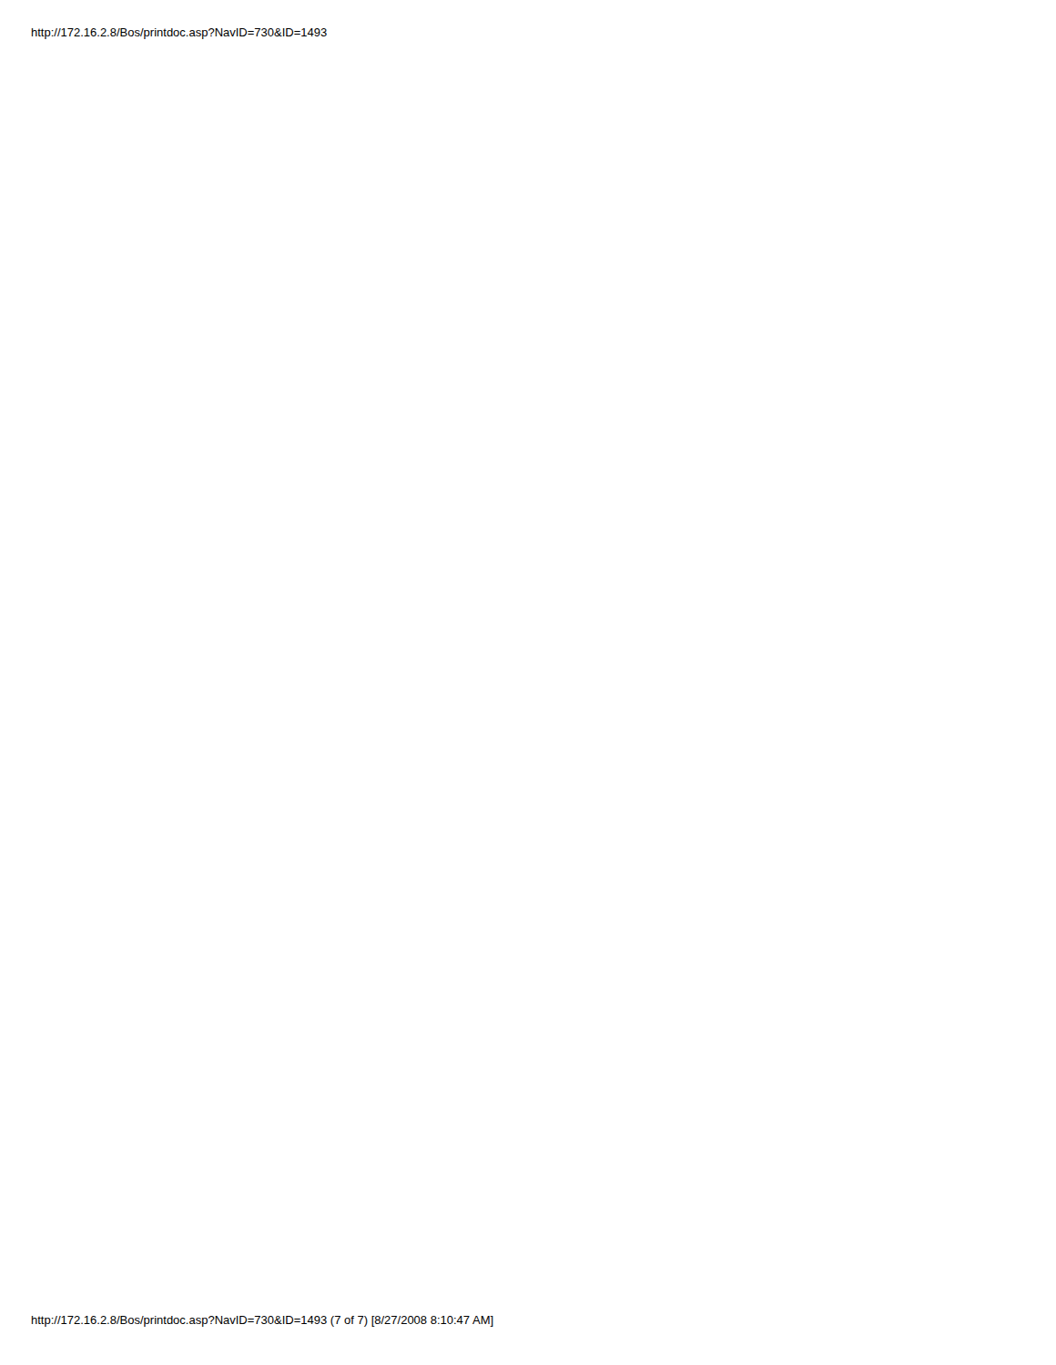http://172.16.2.8/Bos/printdoc.asp?NavID=730&ID=1493
http://172.16.2.8/Bos/printdoc.asp?NavID=730&ID=1493 (7 of 7) [8/27/2008 8:10:47 AM]